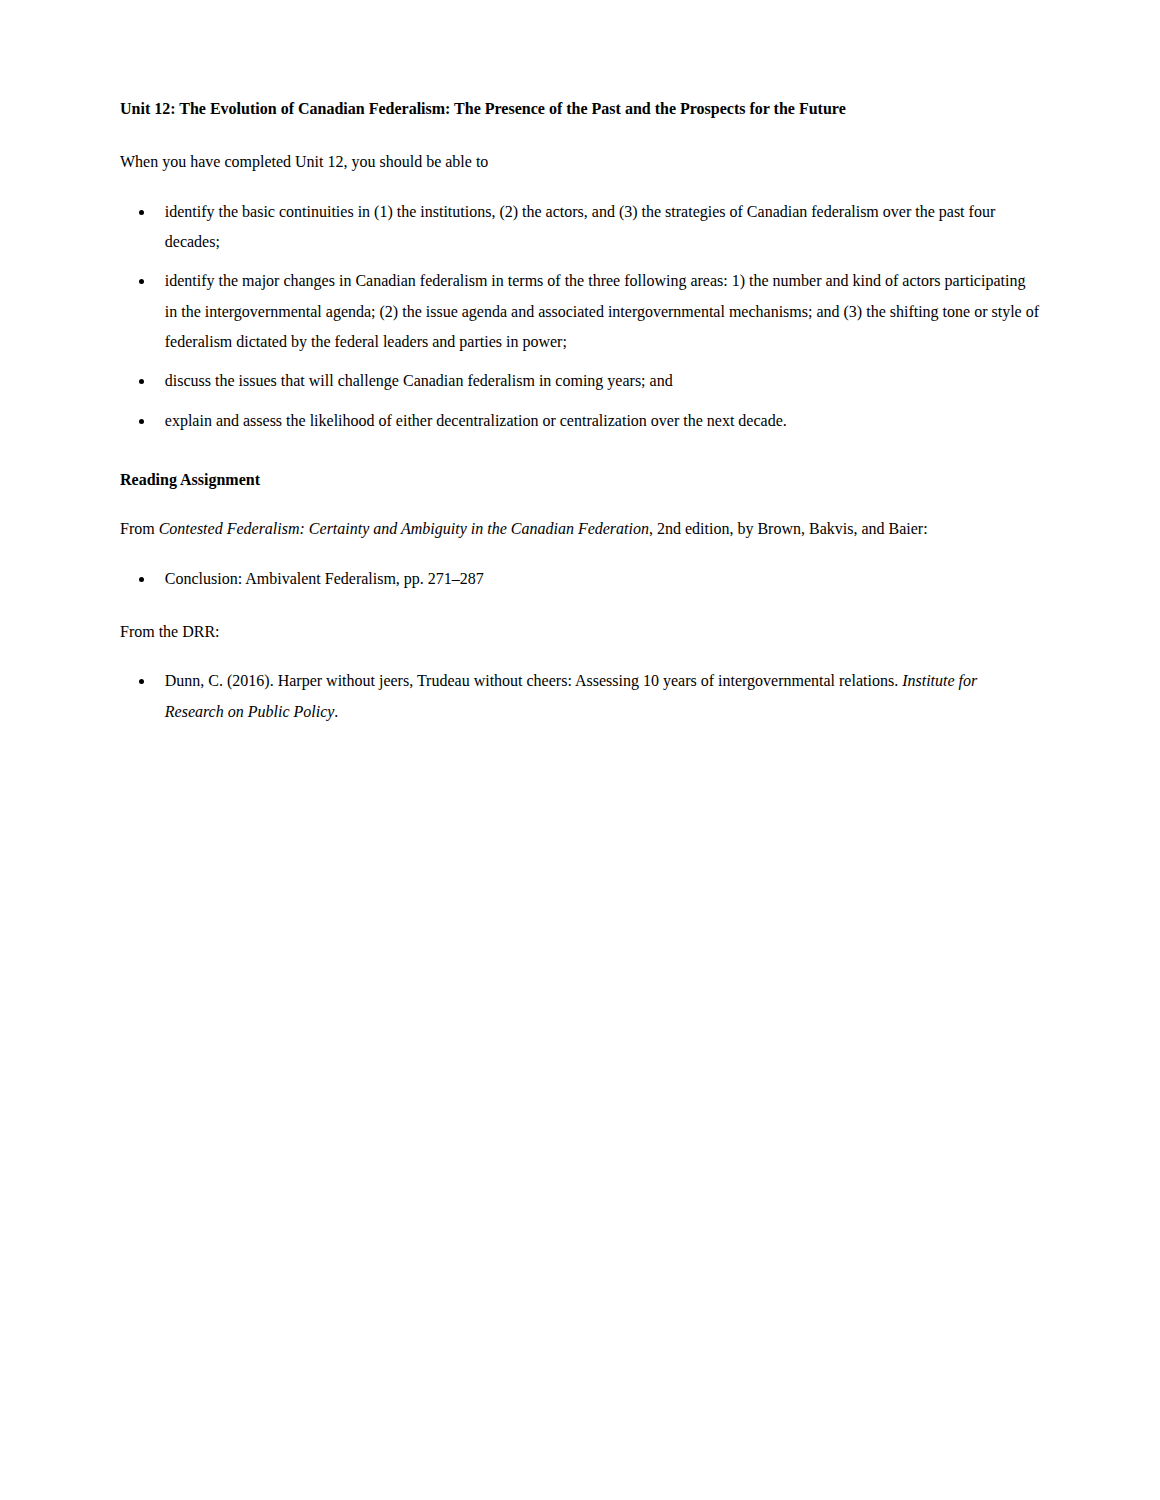Unit 12: The Evolution of Canadian Federalism: The Presence of the Past and the Prospects for the Future
When you have completed Unit 12, you should be able to
identify the basic continuities in (1) the institutions, (2) the actors, and (3) the strategies of Canadian federalism over the past four decades;
identify the major changes in Canadian federalism in terms of the three following areas: 1) the number and kind of actors participating in the intergovernmental agenda; (2) the issue agenda and associated intergovernmental mechanisms; and (3) the shifting tone or style of federalism dictated by the federal leaders and parties in power;
discuss the issues that will challenge Canadian federalism in coming years; and
explain and assess the likelihood of either decentralization or centralization over the next decade.
Reading Assignment
From Contested Federalism: Certainty and Ambiguity in the Canadian Federation, 2nd edition, by Brown, Bakvis, and Baier:
Conclusion: Ambivalent Federalism, pp. 271–287
From the DRR:
Dunn, C. (2016). Harper without jeers, Trudeau without cheers: Assessing 10 years of intergovernmental relations. Institute for Research on Public Policy.